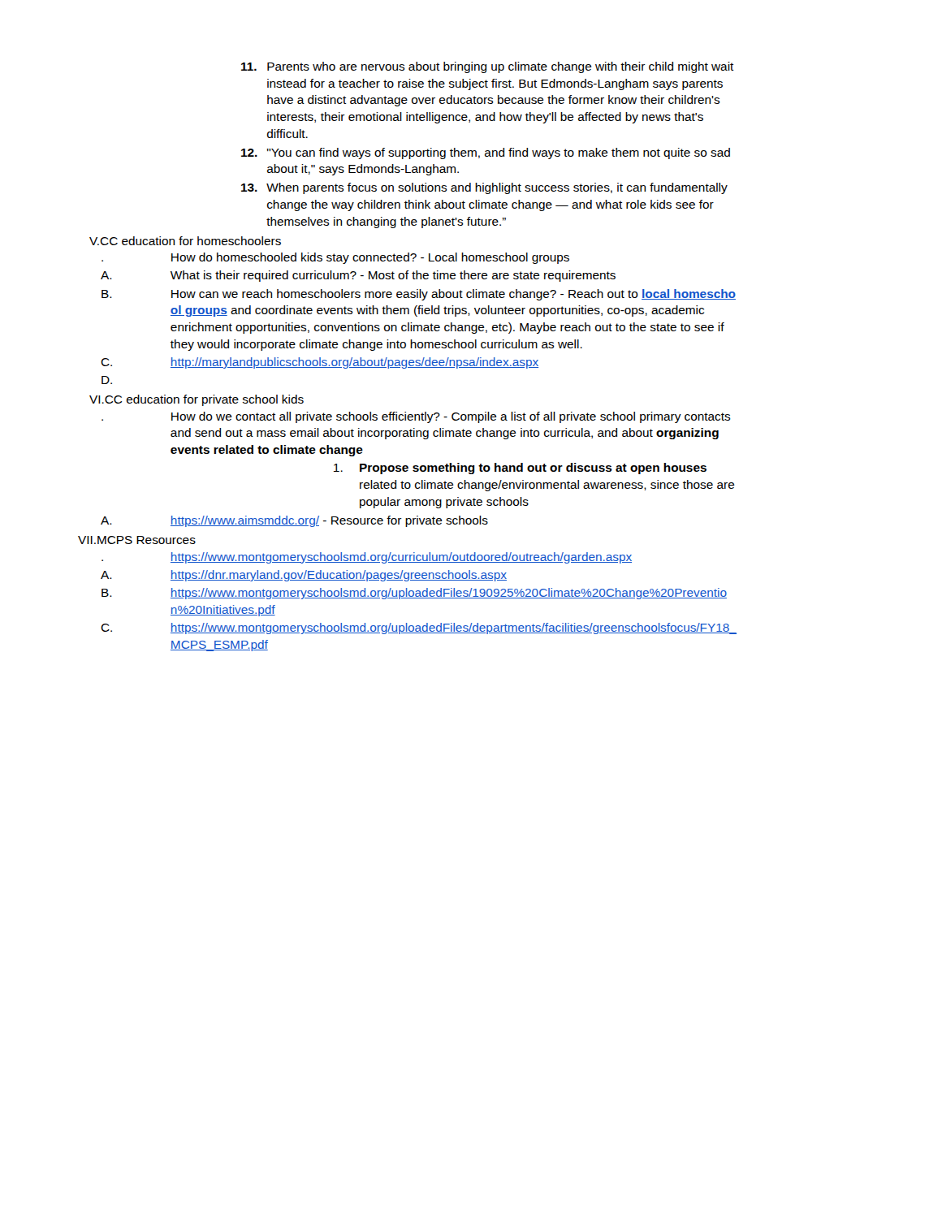11. Parents who are nervous about bringing up climate change with their child might wait instead for a teacher to raise the subject first. But Edmonds-Langham says parents have a distinct advantage over educators because the former know their children's interests, their emotional intelligence, and how they'll be affected by news that's difficult.
12. "You can find ways of supporting them, and find ways to make them not quite so sad about it," says Edmonds-Langham.
13. When parents focus on solutions and highlight success stories, it can fundamentally change the way children think about climate change — and what role kids see for themselves in changing the planet's future.”
V.CC education for homeschoolers
. How do homeschooled kids stay connected? - Local homeschool groups
A. What is their required curriculum? - Most of the time there are state requirements
B. How can we reach homeschoolers more easily about climate change? - Reach out to local homeschool groups and coordinate events with them (field trips, volunteer opportunities, co-ops, academic enrichment opportunities, conventions on climate change, etc). Maybe reach out to the state to see if they would incorporate climate change into homeschool curriculum as well.
C. http://marylandpublicschools.org/about/pages/dee/npsa/index.aspx
D.
VI.CC education for private school kids
. How do we contact all private schools efficiently? - Compile a list of all private school primary contacts and send out a mass email about incorporating climate change into curricula, and about organizing events related to climate change
1. Propose something to hand out or discuss at open houses related to climate change/environmental awareness, since those are popular among private schools
A. https://www.aimsmddc.org/ - Resource for private schools
VII.MCPS Resources
. https://www.montgomeryschoolsmd.org/curriculum/outdoored/outreach/garden.aspx
A. https://dnr.maryland.gov/Education/pages/greenschools.aspx
B. https://www.montgomeryschoolsmd.org/uploadedFiles/190925%20Climate%20Change%20Prevention%20Initiatives.pdf
C. https://www.montgomeryschoolsmd.org/uploadedFiles/departments/facilities/greenschoolsfocus/FY18_MCPS_ESMP.pdf